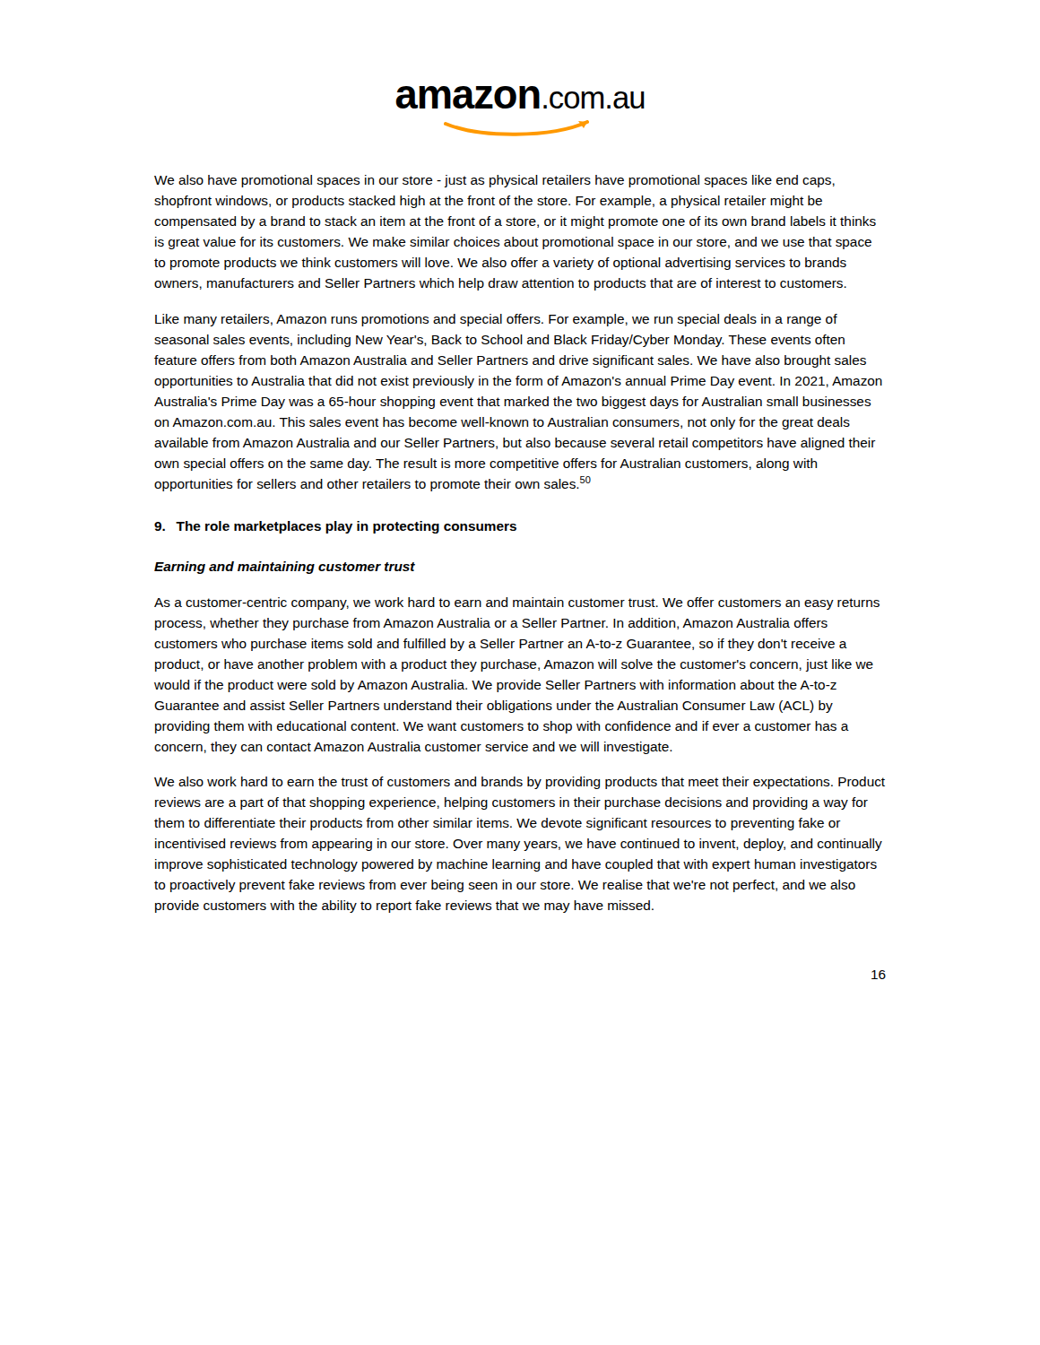amazon.com.au
We also have promotional spaces in our store - just as physical retailers have promotional spaces like end caps, shopfront windows, or products stacked high at the front of the store. For example, a physical retailer might be compensated by a brand to stack an item at the front of a store, or it might promote one of its own brand labels it thinks is great value for its customers. We make similar choices about promotional space in our store, and we use that space to promote products we think customers will love. We also offer a variety of optional advertising services to brands owners, manufacturers and Seller Partners which help draw attention to products that are of interest to customers.
Like many retailers, Amazon runs promotions and special offers. For example, we run special deals in a range of seasonal sales events, including New Year's, Back to School and Black Friday/Cyber Monday. These events often feature offers from both Amazon Australia and Seller Partners and drive significant sales. We have also brought sales opportunities to Australia that did not exist previously in the form of Amazon's annual Prime Day event. In 2021, Amazon Australia's Prime Day was a 65-hour shopping event that marked the two biggest days for Australian small businesses on Amazon.com.au. This sales event has become well-known to Australian consumers, not only for the great deals available from Amazon Australia and our Seller Partners, but also because several retail competitors have aligned their own special offers on the same day. The result is more competitive offers for Australian customers, along with opportunities for sellers and other retailers to promote their own sales.50
9. The role marketplaces play in protecting consumers
Earning and maintaining customer trust
As a customer-centric company, we work hard to earn and maintain customer trust. We offer customers an easy returns process, whether they purchase from Amazon Australia or a Seller Partner. In addition, Amazon Australia offers customers who purchase items sold and fulfilled by a Seller Partner an A-to-z Guarantee, so if they don't receive a product, or have another problem with a product they purchase, Amazon will solve the customer's concern, just like we would if the product were sold by Amazon Australia. We provide Seller Partners with information about the A-to-z Guarantee and assist Seller Partners understand their obligations under the Australian Consumer Law (ACL) by providing them with educational content. We want customers to shop with confidence and if ever a customer has a concern, they can contact Amazon Australia customer service and we will investigate.
We also work hard to earn the trust of customers and brands by providing products that meet their expectations. Product reviews are a part of that shopping experience, helping customers in their purchase decisions and providing a way for them to differentiate their products from other similar items. We devote significant resources to preventing fake or incentivised reviews from appearing in our store. Over many years, we have continued to invent, deploy, and continually improve sophisticated technology powered by machine learning and have coupled that with expert human investigators to proactively prevent fake reviews from ever being seen in our store. We realise that we're not perfect, and we also provide customers with the ability to report fake reviews that we may have missed.
16